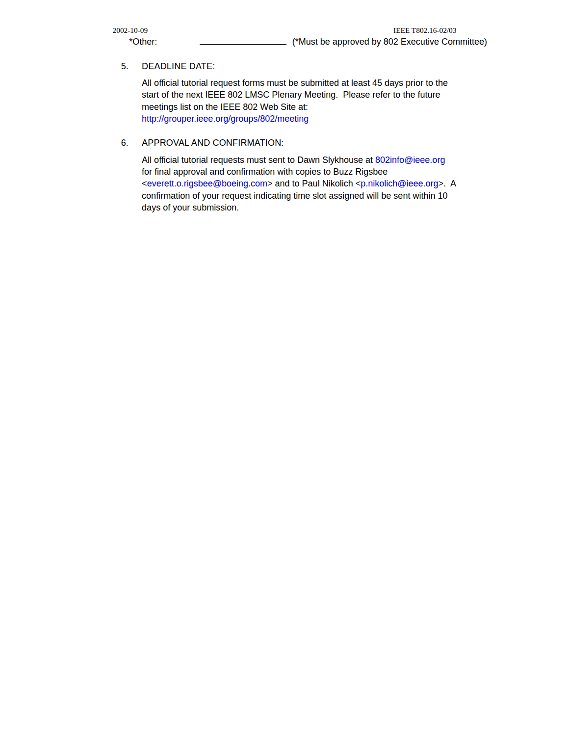2002-10-09
IEEE T802.16-02/03
*Other: (*Must be approved by 802 Executive Committee)
5.
DEADLINE DATE:
All official tutorial request forms must be submitted at least 45 days prior to the start of the next IEEE 802 LMSC Plenary Meeting. Please refer to the future meetings list on the IEEE 802 Web Site at: http://grouper.ieee.org/groups/802/meeting
6.
APPROVAL AND CONFIRMATION:
All official tutorial requests must sent to Dawn Slykhouse at 802info@ieee.org for final approval and confirmation with copies to Buzz Rigsbee <everett.o.rigsbee@boeing.com> and to Paul Nikolich <p.nikolich@ieee.org>. A confirmation of your request indicating time slot assigned will be sent within 10 days of your submission.